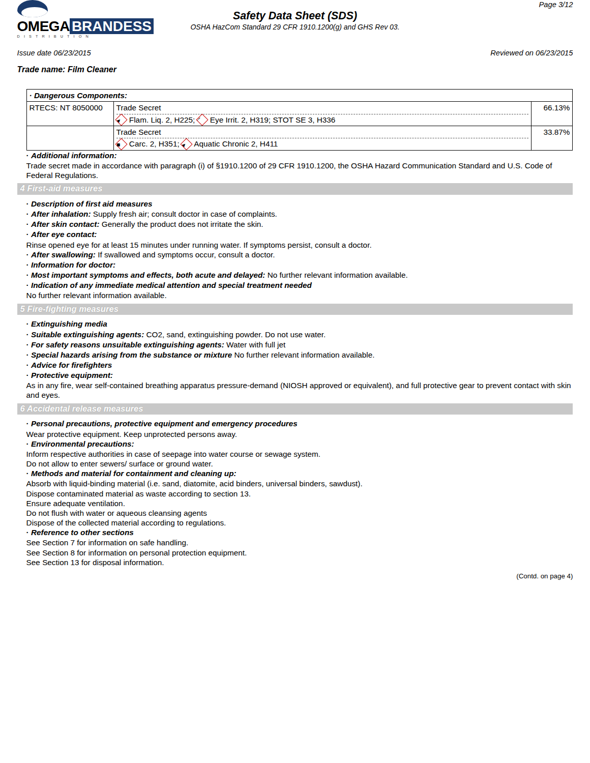OMEGA BRANDESS
D I S T R I B U T I O N
Page 3/12
Safety Data Sheet (SDS)
OSHA HazCom Standard 29 CFR 1910.1200(g) and GHS Rev 03.
Issue date 06/23/2015 Reviewed on 06/23/2015
Trade name: Film Cleaner
| · Dangerous Components: |
| RTECS: NT 8050000 | Trade Secret ▲ Flam. Liq. 2, H225; ! Eye Irrit. 2, H319; STOT SE 3, H336 | 66.13% |
| | Trade Secret ◆ Carc. 2, H351; ▲ Aquatic Chronic 2, H411 | 33.87% |
Additional information:
Trade secret made in accordance with paragraph (i) of §1910.1200 of 29 CFR 1910.1200, the OSHA Hazard Communication Standard and U.S. Code of Federal Regulations.
4 First-aid measures
Description of first aid measures
After inhalation: Supply fresh air; consult doctor in case of complaints.
After skin contact: Generally the product does not irritate the skin.
After eye contact:
Rinse opened eye for at least 15 minutes under running water. If symptoms persist, consult a doctor.
After swallowing: If swallowed and symptoms occur, consult a doctor.
Information for doctor:
Most important symptoms and effects, both acute and delayed: No further relevant information available.
Indication of any immediate medical attention and special treatment needed
No further relevant information available.
5 Fire-fighting measures
Extinguishing media
Suitable extinguishing agents: CO2, sand, extinguishing powder. Do not use water.
For safety reasons unsuitable extinguishing agents: Water with full jet
Special hazards arising from the substance or mixture No further relevant information available.
Advice for firefighters
Protective equipment:
As in any fire, wear self-contained breathing apparatus pressure-demand (NIOSH approved or equivalent), and full protective gear to prevent contact with skin and eyes.
6 Accidental release measures
Personal precautions, protective equipment and emergency procedures
Wear protective equipment. Keep unprotected persons away.
Environmental precautions:
Inform respective authorities in case of seepage into water course or sewage system.
Do not allow to enter sewers/ surface or ground water.
Methods and material for containment and cleaning up:
Absorb with liquid-binding material (i.e. sand, diatomite, acid binders, universal binders, sawdust).
Dispose contaminated material as waste according to section 13.
Ensure adequate ventilation.
Do not flush with water or aqueous cleansing agents
Dispose of the collected material according to regulations.
Reference to other sections
See Section 7 for information on safe handling.
See Section 8 for information on personal protection equipment.
See Section 13 for disposal information.
(Contd. on page 4)